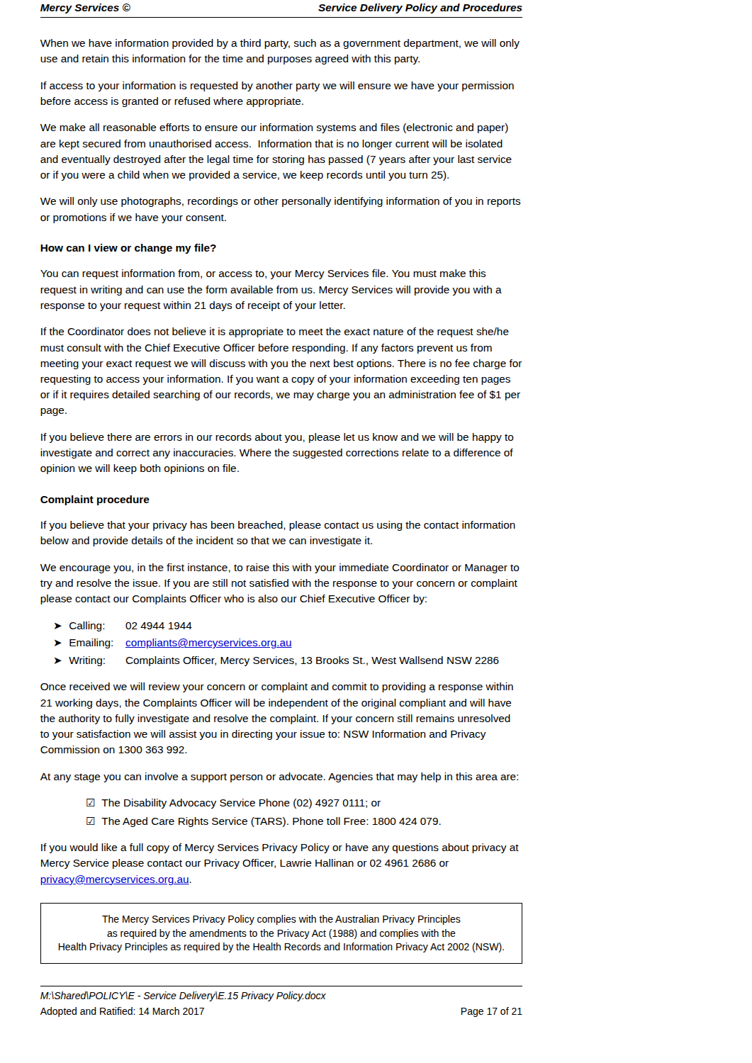Mercy Services © Service Delivery Policy and Procedures
When we have information provided by a third party, such as a government department, we will only use and retain this information for the time and purposes agreed with this party.
If access to your information is requested by another party we will ensure we have your permission before access is granted or refused where appropriate.
We make all reasonable efforts to ensure our information systems and files (electronic and paper) are kept secured from unauthorised access. Information that is no longer current will be isolated and eventually destroyed after the legal time for storing has passed (7 years after your last service or if you were a child when we provided a service, we keep records until you turn 25).
We will only use photographs, recordings or other personally identifying information of you in reports or promotions if we have your consent.
How can I view or change my file?
You can request information from, or access to, your Mercy Services file. You must make this request in writing and can use the form available from us. Mercy Services will provide you with a response to your request within 21 days of receipt of your letter.
If the Coordinator does not believe it is appropriate to meet the exact nature of the request she/he must consult with the Chief Executive Officer before responding. If any factors prevent us from meeting your exact request we will discuss with you the next best options. There is no fee charge for requesting to access your information. If you want a copy of your information exceeding ten pages or if it requires detailed searching of our records, we may charge you an administration fee of $1 per page.
If you believe there are errors in our records about you, please let us know and we will be happy to investigate and correct any inaccuracies. Where the suggested corrections relate to a difference of opinion we will keep both opinions on file.
Complaint procedure
If you believe that your privacy has been breached, please contact us using the contact information below and provide details of the incident so that we can investigate it.
We encourage you, in the first instance, to raise this with your immediate Coordinator or Manager to try and resolve the issue. If you are still not satisfied with the response to your concern or complaint please contact our Complaints Officer who is also our Chief Executive Officer by:
➤Calling: 02 4944 1944
➤Emailing: compliants@mercyservices.org.au
➤Writing: Complaints Officer, Mercy Services, 13 Brooks St., West Wallsend NSW 2286
Once received we will review your concern or complaint and commit to providing a response within 21 working days, the Complaints Officer will be independent of the original compliant and will have the authority to fully investigate and resolve the complaint. If your concern still remains unresolved to your satisfaction we will assist you in directing your issue to: NSW Information and Privacy Commission on 1300 363 992.
At any stage you can involve a support person or advocate. Agencies that may help in this area are:
☑The Disability Advocacy Service Phone (02) 4927 0111; or
☑The Aged Care Rights Service (TARS). Phone toll Free: 1800 424 079.
If you would like a full copy of Mercy Services Privacy Policy or have any questions about privacy at Mercy Service please contact our Privacy Officer, Lawrie Hallinan or 02 4961 2686 or privacy@mercyservices.org.au.
The Mercy Services Privacy Policy complies with the Australian Privacy Principles
as required by the amendments to the Privacy Act (1988) and complies with the
Health Privacy Principles as required by the Health Records and Information Privacy Act 2002 (NSW).
M:\Shared\POLICY\E - Service Delivery\E.15 Privacy Policy.docx
Adopted and Ratified: 14 March 2017 Page 17 of 21